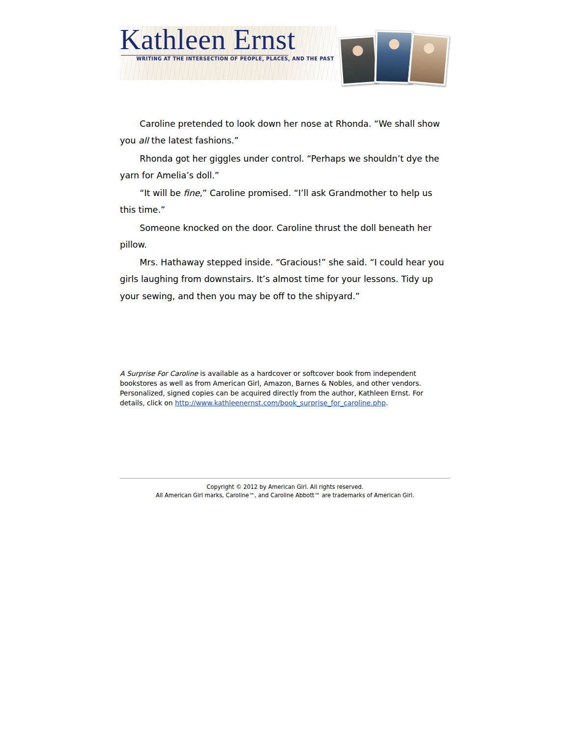Kathleen Ernst
Writing at the Intersection of People, Places, and the Past
Caroline pretended to look down her nose at Rhonda. “We shall show you all the latest fashions.”
Rhonda got her giggles under control. “Perhaps we shouldn’t dye the yarn for Amelia’s doll.”
“It will be fine,” Caroline promised. “I’ll ask Grandmother to help us this time.”
Someone knocked on the door. Caroline thrust the doll beneath her pillow.
Mrs. Hathaway stepped inside. “Gracious!” she said. “I could hear you girls laughing from downstairs. It’s almost time for your lessons. Tidy up your sewing, and then you may be off to the shipyard.”
A Surprise For Caroline is available as a hardcover or softcover book from independent bookstores as well as from American Girl, Amazon, Barnes & Nobles, and other vendors. Personalized, signed copies can be acquired directly from the author, Kathleen Ernst. For details, click on http://www.kathleenernst.com/book_surprise_for_caroline.php.
Copyright © 2012 by American Girl. All rights reserved.
All American Girl marks, Caroline™, and Caroline Abbott™ are trademarks of American Girl.